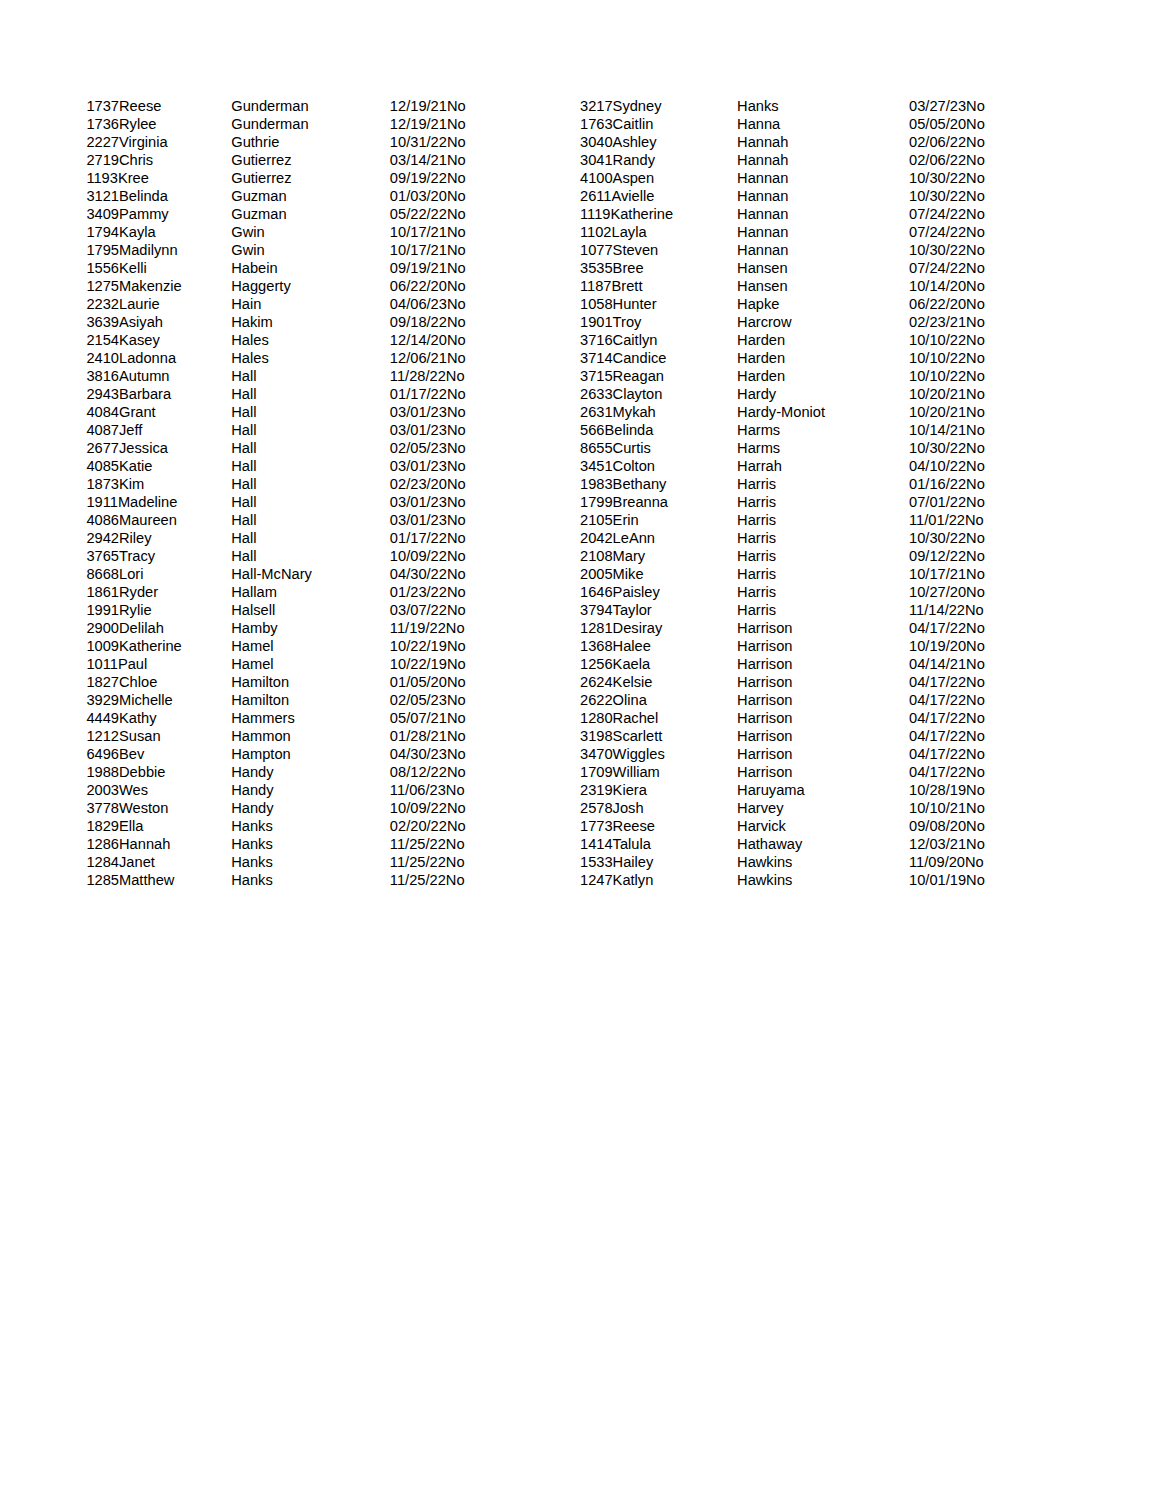| / 1737Reese / Gunderman / 12/19/21No / / 1736Rylee / Gunderman / 12/19/21No / / 2227Virginia / Guthrie / 10/31/22No / / 2719Chris / Gutierrez / 03/14/21No / / 1193Kree / Gutierrez / 09/19/22No / / 3121Belinda / Guzman / 01/03/20No / / 3409Pammy / Guzman / 05/22/22No / / 1794Kayla / Gwin / 10/17/21No / / 1795Madilynn / Gwin / 10/17/21No / / 1556Kelli / Habein / 09/19/21No / / 1275Makenzie / Haggerty / 06/22/20No / / 2232Laurie / Hain / 04/06/23No / / 3639Asiyah / Hakim / 09/18/22No / / 2154Kasey / Hales / 12/14/20No / / 2410Ladonna / Hales / 12/06/21No / / 3816Autumn / Hall / 11/28/22No / / 2943Barbara / Hall / 01/17/22No / / 4084Grant / Hall / 03/01/23No / / 4087Jeff / Hall / 03/01/23No / / 2677Jessica / Hall / 02/05/23No / / 4085Katie / Hall / 03/01/23No / / 1873Kim / Hall / 02/23/20No / / 1911Madeline / Hall / 03/01/23No / / 4086Maureen / Hall / 03/01/23No / / 2942Riley / Hall / 01/17/22No / / 3765Tracy / Hall / 10/09/22No / / 8668Lori / Hall-McNary / 04/30/22No / / 1861Ryder / Hallam / 01/23/22No / / 1991Rylie / Halsell / 03/07/22No / / 2900Delilah / Hamby / 11/19/22No / / 1009Katherine / Hamel / 10/22/19No / / 1011Paul / Hamel / 10/22/19No / / 1827Chloe / Hamilton / 01/05/20No / / 3929Michelle / Hamilton / 02/05/23No / / 4449Kathy / Hammers / 05/07/21No / / 1212Susan / Hammon / 01/28/21No / / 6496Bev / Hampton / 04/30/23No / / 1988Debbie / Handy / 08/12/22No / / 2003Wes / Handy / 11/06/23No / / 3778Weston / Handy / 10/09/22No / / 1829Ella / Hanks / 02/20/22No / / 1286Hannah / Hanks / 11/25/22No / / 1284Janet / Hanks / 11/25/22No / / 1285Matthew / Hanks / 11/25/22No / | / 3217Sydney / Hanks / 03/27/23No / / 1763Caitlin / Hanna / 05/05/20No / / 3040Ashley / Hannah / 02/06/22No / / 3041Randy / Hannah / 02/06/22No / / 4100Aspen / Hannan / 10/30/22No / / 2611Avielle / Hannan / 10/30/22No / / 1119Katherine / Hannan / 07/24/22No / / 1102Layla / Hannan / 07/24/22No / / 1077Steven / Hannan / 10/30/22No / / 3535Bree / Hansen / 07/24/22No / / 1187Brett / Hansen / 10/14/20No / / 1058Hunter / Hapke / 06/22/20No / / 1901Troy / Harcrow / 02/23/21No / / 3716Caitlyn / Harden / 10/10/22No / / 3714Candice / Harden / 10/10/22No / / 3715Reagan / Harden / 10/10/22No / / 2633Clayton / Hardy / 10/20/21No / / 2631Mykah / Hardy-Moniot / 10/20/21No / / 566Belinda / Harms / 10/14/21No / / 8655Curtis / Harms / 10/30/22No / / 3451Colton / Harrah / 04/10/22No / / 1983Bethany / Harris / 01/16/22No / / 1799Breanna / Harris / 07/01/22No / / 2105Erin / Harris / 11/01/22No / / 2042LeAnn / Harris / 10/30/22No / / 2108Mary / Harris / 09/12/22No / / 2005Mike / Harris / 10/17/21No / / 1646Paisley / Harris / 10/27/20No / / 3794Taylor / Harris / 11/14/22No / / 1281Desiray / Harrison / 04/17/22No / / 1368Halee / Harrison / 10/19/20No / / 1256Kaela / Harrison / 04/14/21No / / 2624Kelsie / Harrison / 04/17/22No / / 2622Olina / Harrison / 04/17/22No / / 1280Rachel / Harrison / 04/17/22No / / 3198Scarlett / Harrison / 04/17/22No / / 3470Wiggles / Harrison / 04/17/22No / / 1709William / Harrison / 04/17/22No / / 2319Kiera / Haruyama / 10/28/19No / / 2578Josh / Harvey / 10/10/21No / / 1773Reese / Harvick / 09/08/20No / / 1414Talula / Hathaway / 12/03/21No / / 1533Hailey / Hawkins / 11/09/20No / / 1247Katlyn / Hawkins / 10/01/19No / |